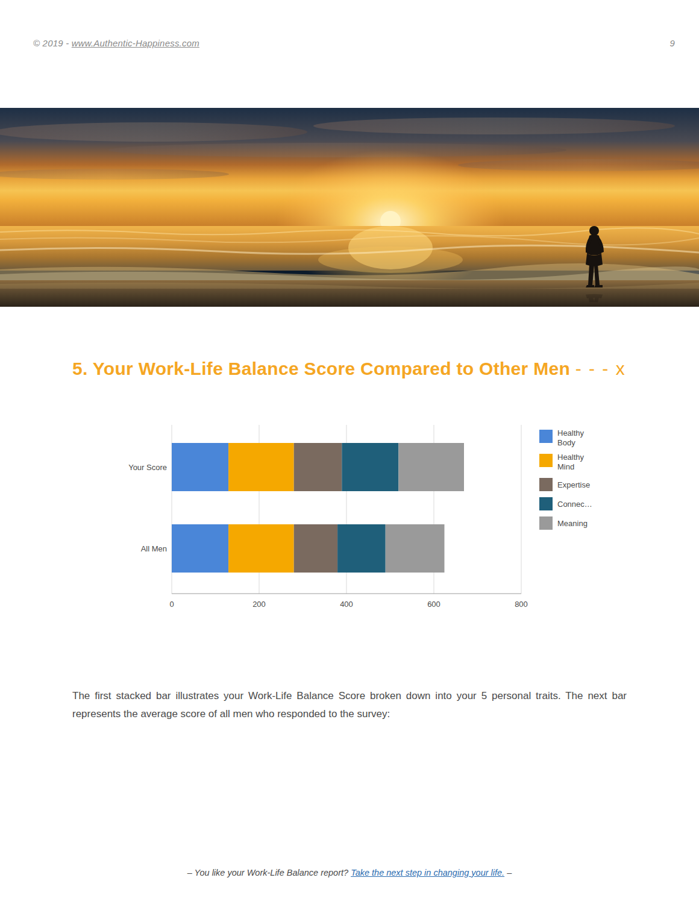© 2019 - www.Authentic-Happiness.com
9
5. Your Work-Life Balance Score Compared to Other Men - - - x
Your Score All Men 0 200 400 600 800 Healthy Body Healthy Mind Expertise Connec… Meaning
The first stacked bar illustrates your Work-Life Balance Score broken down into your 5 personal traits. The next bar represents the average score of all men who responded to the survey:
– You like your Work-Life Balance report? Take the next step in changing your life. –